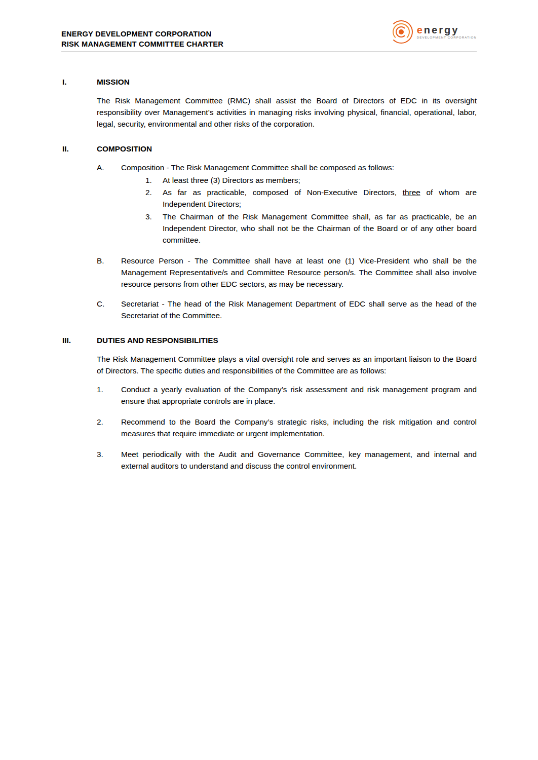Energy Development Corporation
Risk Management Committee Charter
energy
DEVELOPMENT CORPORATION
I.
Mission
The Risk Management Committee (RMC) shall assist the Board of Directors of EDC in its oversight responsibility over Management’s activities in managing risks involving physical, financial, operational, labor, legal, security, environmental and other risks of the corporation.
II.
Composition
A.
Composition - The Risk Management Committee shall be composed as follows:
1.
At least three (3) Directors as members;
2.
As far as practicable, composed of Non-Executive Directors, three of whom are Independent Directors;
3.
The Chairman of the Risk Management Committee shall, as far as practicable, be an Independent Director, who shall not be the Chairman of the Board or of any other board committee.
B.
Resource Person - The Committee shall have at least one (1) Vice-President who shall be the Management Representative/s and Committee Resource person/s. The Committee shall also involve resource persons from other EDC sectors, as may be necessary.
C.
Secretariat - The head of the Risk Management Department of EDC shall serve as the head of the Secretariat of the Committee.
III.
Duties and Responsibilities
The Risk Management Committee plays a vital oversight role and serves as an important liaison to the Board of Directors. The specific duties and responsibilities of the Committee are as follows:
1.
Conduct a yearly evaluation of the Company’s risk assessment and risk management program and ensure that appropriate controls are in place.
2.
Recommend to the Board the Company’s strategic risks, including the risk mitigation and control measures that require immediate or urgent implementation.
3.
Meet periodically with the Audit and Governance Committee, key management, and internal and external auditors to understand and discuss the control environment.